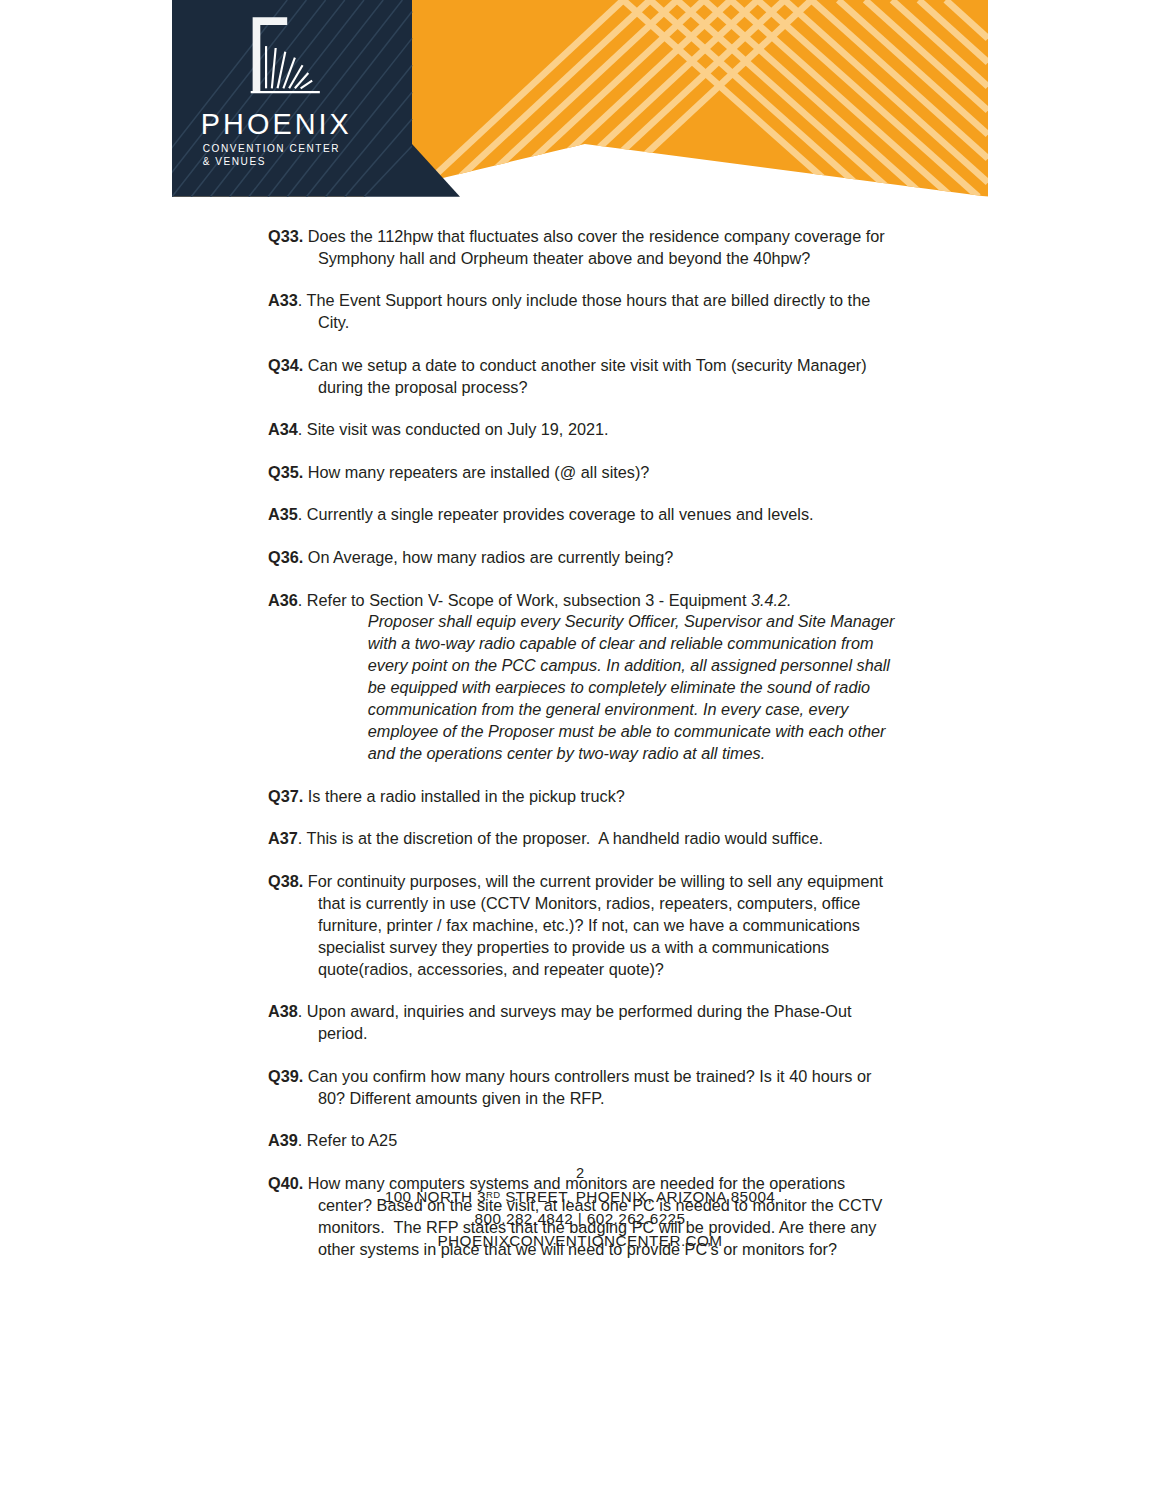PHOENIX CONVENTION CENTER & VENUES
Q33. Does the 112hpw that fluctuates also cover the residence company coverage for Symphony hall and Orpheum theater above and beyond the 40hpw?
A33. The Event Support hours only include those hours that are billed directly to the City.
Q34. Can we setup a date to conduct another site visit with Tom (security Manager) during the proposal process?
A34. Site visit was conducted on July 19, 2021.
Q35. How many repeaters are installed (@ all sites)?
A35. Currently a single repeater provides coverage to all venues and levels.
Q36. On Average, how many radios are currently being?
A36. Refer to Section V- Scope of Work, subsection 3 - Equipment 3.4.2.
Proposer shall equip every Security Officer, Supervisor and Site Manager with a two-way radio capable of clear and reliable communication from every point on the PCC campus. In addition, all assigned personnel shall be equipped with earpieces to completely eliminate the sound of radio communication from the general environment. In every case, every employee of the Proposer must be able to communicate with each other and the operations center by two-way radio at all times.
Q37. Is there a radio installed in the pickup truck?
A37. This is at the discretion of the proposer. A handheld radio would suffice.
Q38. For continuity purposes, will the current provider be willing to sell any equipment that is currently in use (CCTV Monitors, radios, repeaters, computers, office furniture, printer / fax machine, etc.)? If not, can we have a communications specialist survey they properties to provide us a with a communications quote(radios, accessories, and repeater quote)?
A38. Upon award, inquiries and surveys may be performed during the Phase-Out period.
Q39. Can you confirm how many hours controllers must be trained? Is it 40 hours or 80? Different amounts given in the RFP.
A39. Refer to A25
Q40. How many computers systems and monitors are needed for the operations center? Based on the site visit, at least one PC is needed to monitor the CCTV monitors. The RFP states that the badging PC will be provided. Are there any other systems in place that we will need to provide PC’s or monitors for?
2
100 NORTH 3RD STREET, PHOENIX, ARIZONA 85004
800.282.4842 | 602.262.6225
PHOENIXCONVENTIONCENTER.COM